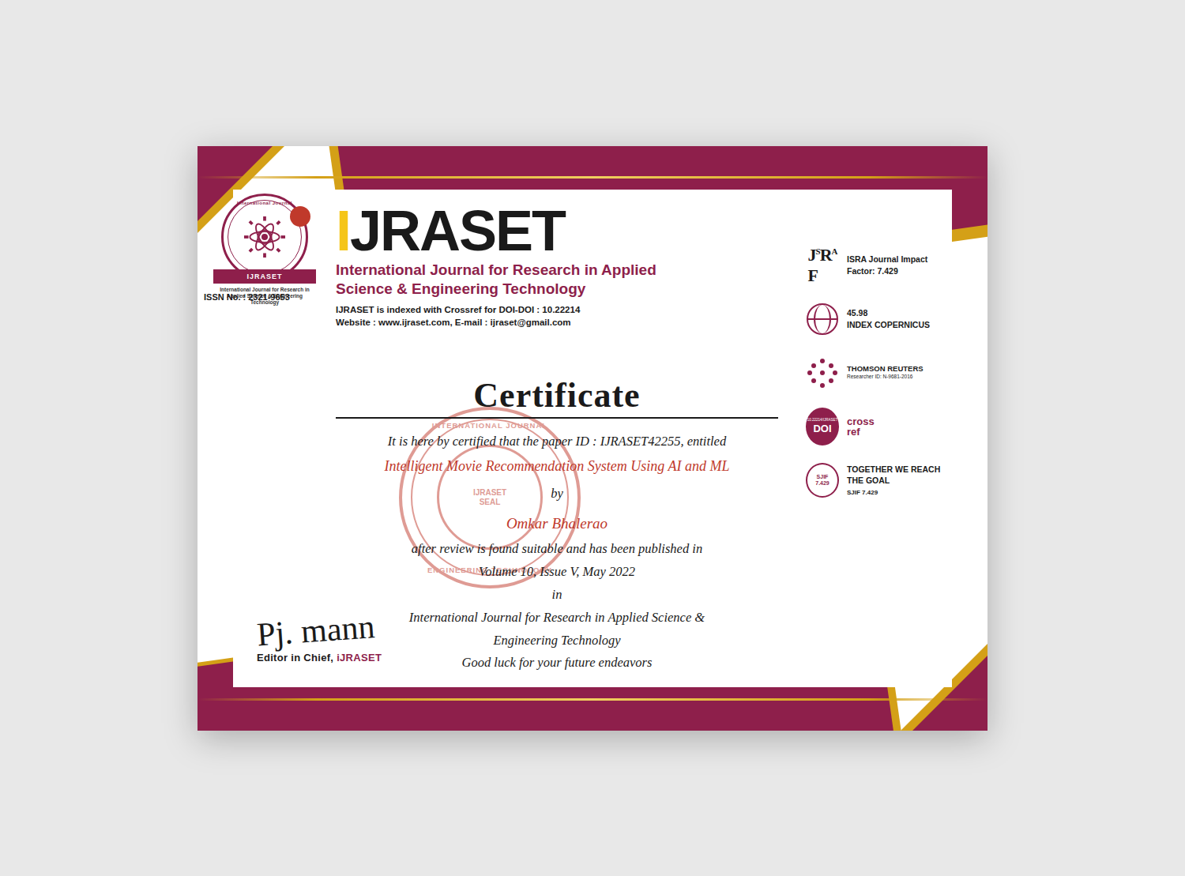International Journal
Technology
IJRASET
International Journal for Research in
Applied Science & Engineering Technology
ISSN No. : 2321-9653
IJRASET
International Journal for Research in Applied
Science & Engineering Technology
IJRASET is indexed with Crossref for DOI-DOI : 10.22214
Website : www.ijraset.com, E-mail : ijraset@gmail.com
Certificate
INTERNATIONAL JOURNAL
IJRASET
SEAL
ENGINEERING TECHNOLOGY
It is here by certified that the paper ID : IJRASET42255, entitled
Intelligent Movie Recommendation System Using AI and ML by Omkar Bhalerao after review is found suitable and has been published in
Volume 10, Issue V, May 2022
in
International Journal for Research in Applied Science &
Engineering Technology
Good luck for your future endeavors
JSRA
F
ISRA Journal Impact
Factor: 7.429
45.98
INDEX COPERNICUS
THOMSON REUTERS Researcher ID: N-9681-2016
10.22214/IJRASET DOI
cross
ref
SJIF
7.429
TOGETHER WE REACH THE GOAL
SJIF 7.429
Pj. mann
Editor in Chief, iJRASET